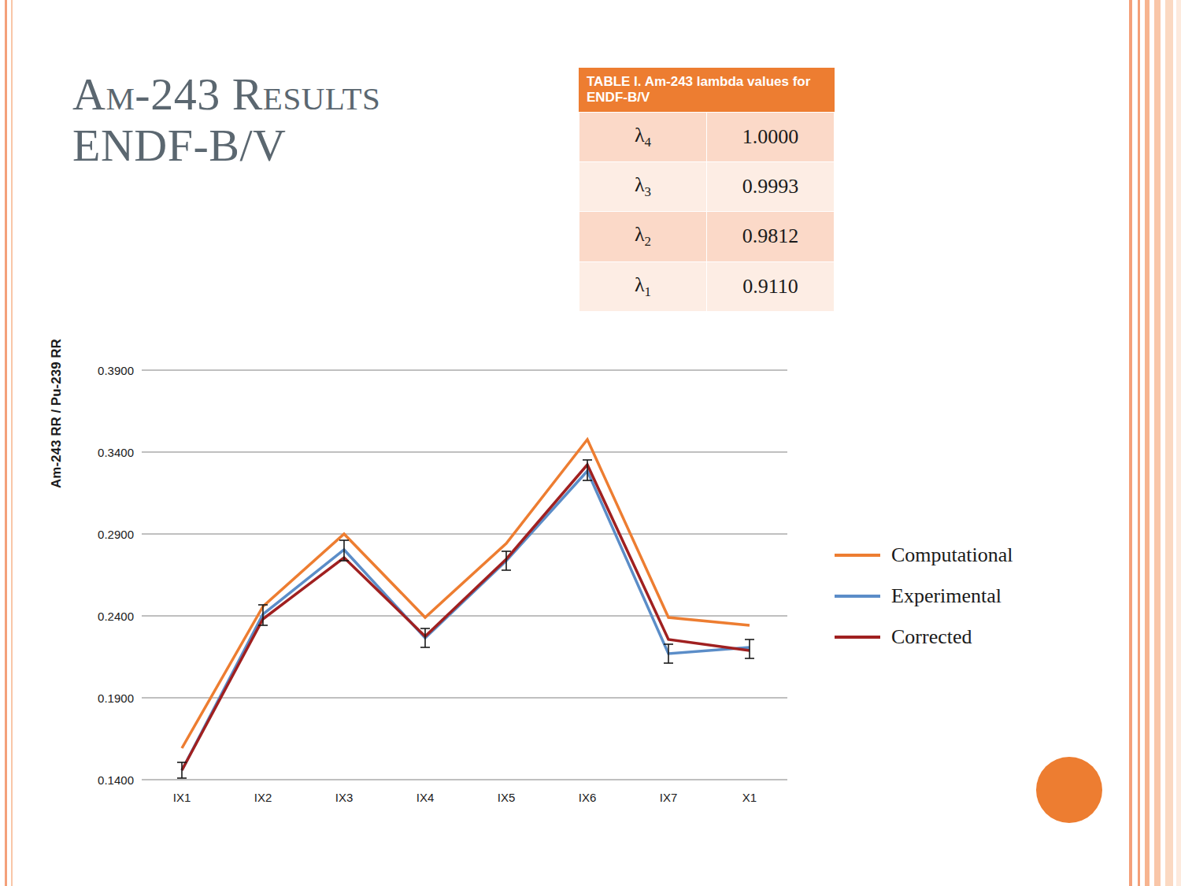Am-243 Results
ENDF-B/V
TABLE I. Am-243 lambda values for ENDF-B/V
| λ 4 | 1.0000 |
| λ 3 | 0.9993 |
| λ 2 | 0.9812 |
| λ 1 | 0.9110 |
Am-243 RR / Pu-239 RR
0.3900 0.3400 0.2900 0.2400 0.1900 0.1400 IX1 IX2 IX3 IX4 IX5 IX6 IX7 X1
Computational
Experimental
Corrected